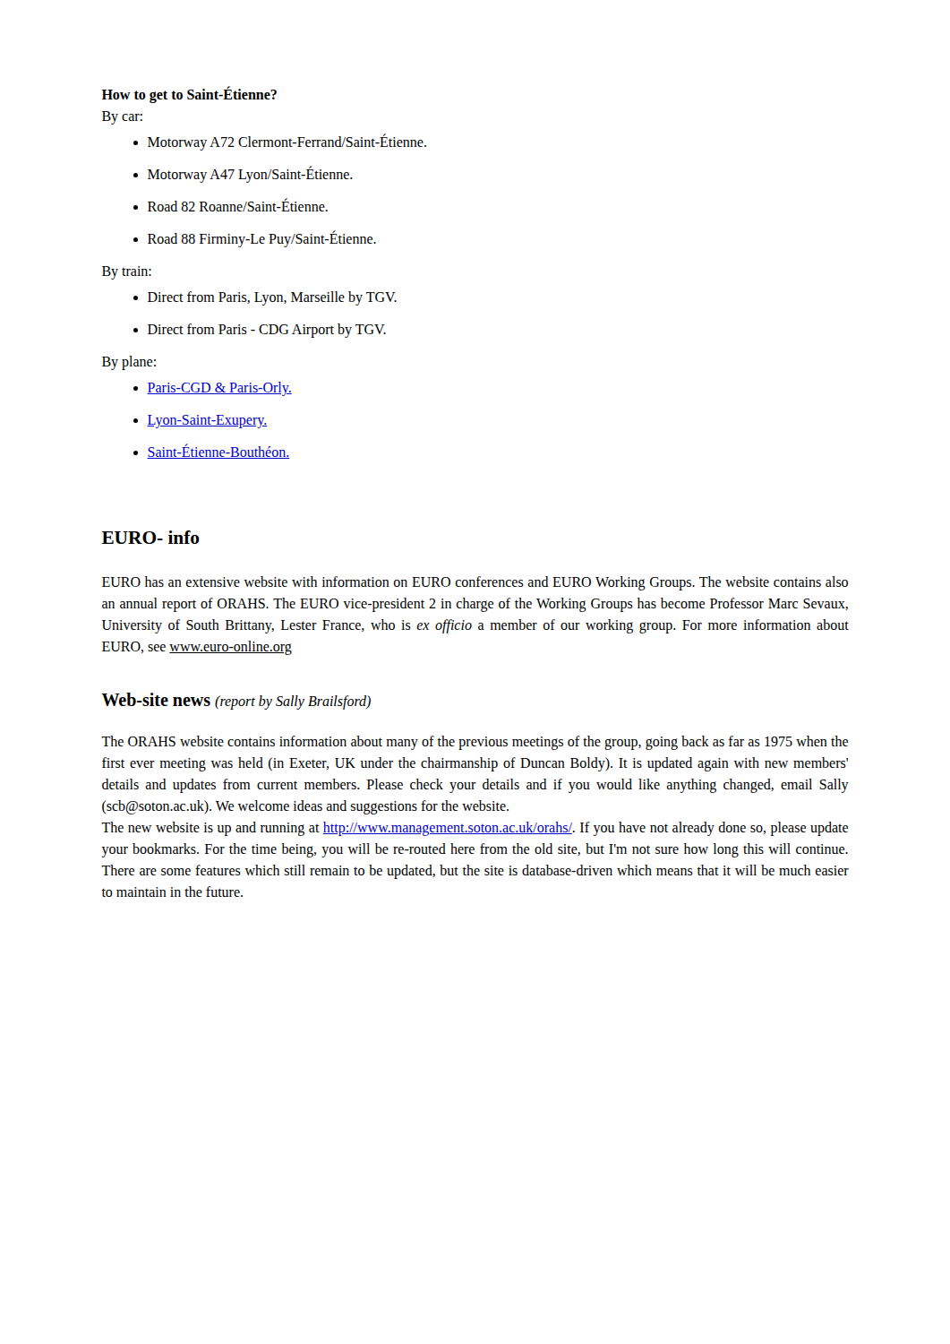How to get to Saint-Étienne?
By car:
Motorway A72 Clermont-Ferrand/Saint-Étienne.
Motorway A47 Lyon/Saint-Étienne.
Road 82 Roanne/Saint-Étienne.
Road 88 Firminy-Le Puy/Saint-Étienne.
By train:
Direct from Paris, Lyon, Marseille by TGV.
Direct from Paris - CDG Airport by TGV.
By plane:
Paris-CGD & Paris-Orly.
Lyon-Saint-Exupery.
Saint-Étienne-Bouthéon.
EURO- info
EURO has an extensive website with information on EURO conferences and EURO Working Groups. The website contains also an annual report of ORAHS. The EURO vice-president 2 in charge of the Working Groups has become Professor Marc Sevaux, University of South Brittany, Lester France, who is ex officio a member of our working group. For more information about EURO, see www.euro-online.org
Web-site news (report by Sally Brailsford)
The ORAHS website contains information about many of the previous meetings of the group, going back as far as 1975 when the first ever meeting was held (in Exeter, UK under the chairmanship of Duncan Boldy). It is updated again with new members' details and updates from current members. Please check your details and if you would like anything changed, email Sally (scb@soton.ac.uk). We welcome ideas and suggestions for the website.
The new website is up and running at http://www.management.soton.ac.uk/orahs/. If you have not already done so, please update your bookmarks. For the time being, you will be re-routed here from the old site, but I'm not sure how long this will continue. There are some features which still remain to be updated, but the site is database-driven which means that it will be much easier to maintain in the future.